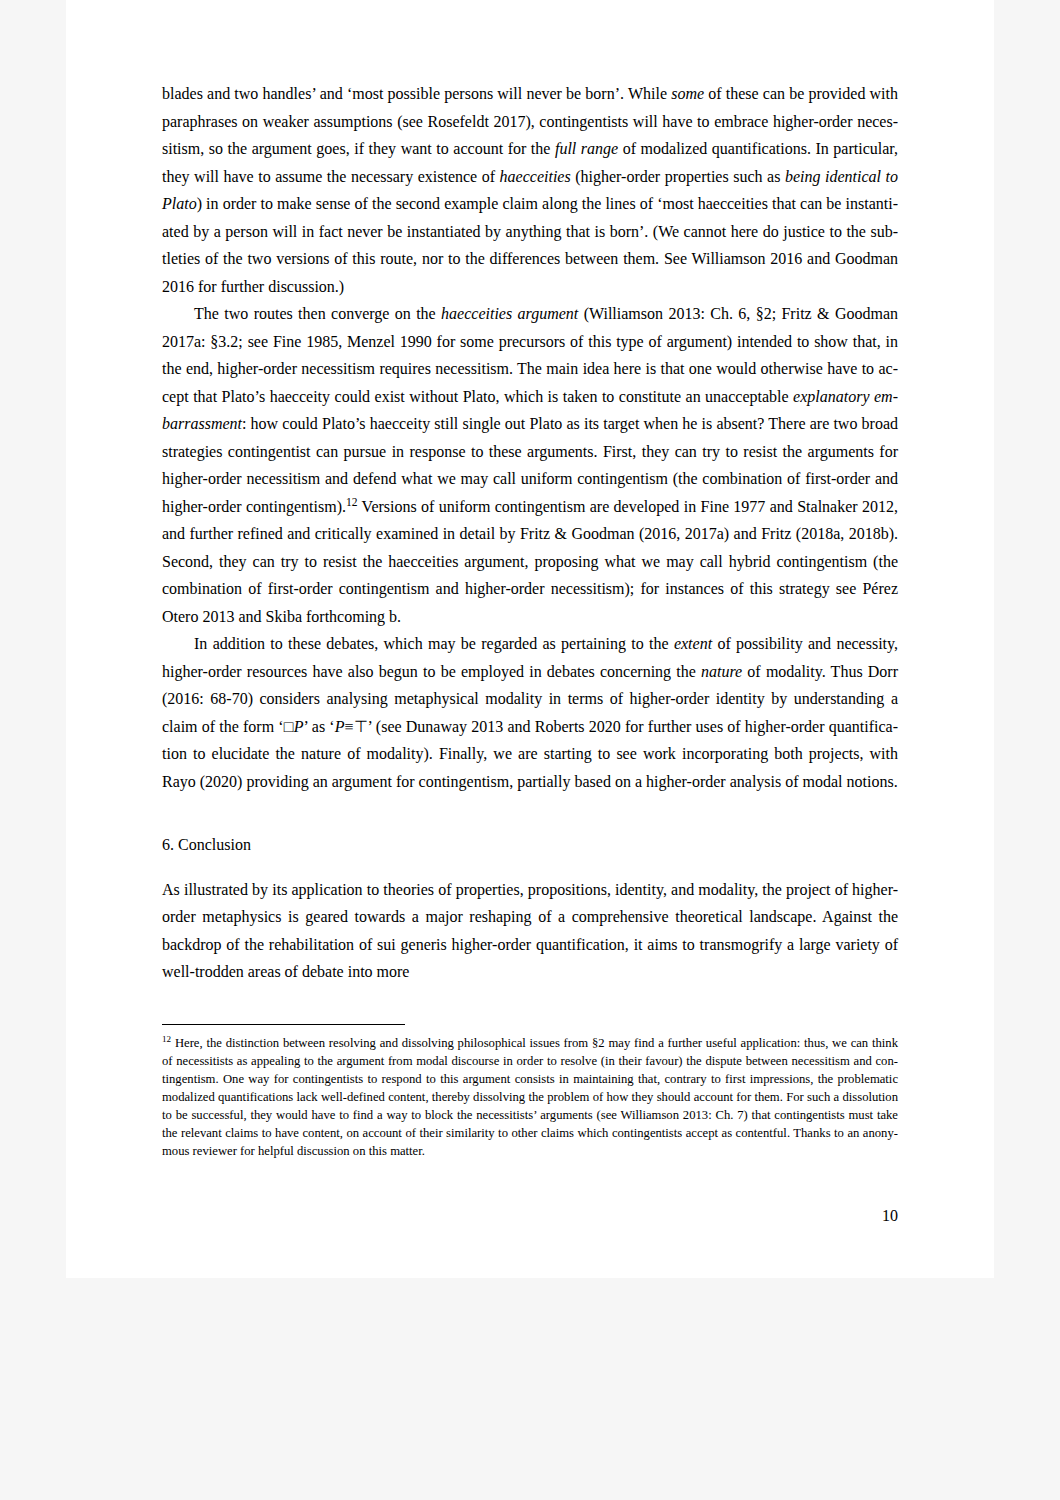blades and two handles’ and ‘most possible persons will never be born’. While some of these can be provided with paraphrases on weaker assumptions (see Rosefeldt 2017), contingentists will have to embrace higher-order necessitism, so the argument goes, if they want to account for the full range of modalized quantifications. In particular, they will have to assume the necessary existence of haecceities (higher-order properties such as being identical to Plato) in order to make sense of the second example claim along the lines of ‘most haecceities that can be instantiated by a person will in fact never be instantiated by anything that is born’. (We cannot here do justice to the subtleties of the two versions of this route, nor to the differences between them. See Williamson 2016 and Goodman 2016 for further discussion.)
The two routes then converge on the haecceities argument (Williamson 2013: Ch. 6, §2; Fritz & Goodman 2017a: §3.2; see Fine 1985, Menzel 1990 for some precursors of this type of argument) intended to show that, in the end, higher-order necessitism requires necessitism. The main idea here is that one would otherwise have to accept that Plato’s haecceity could exist without Plato, which is taken to constitute an unacceptable explanatory embarrassment: how could Plato’s haecceity still single out Plato as its target when he is absent? There are two broad strategies contingentist can pursue in response to these arguments. First, they can try to resist the arguments for higher-order necessitism and defend what we may call uniform contingentism (the combination of first-order and higher-order contingentism).12 Versions of uniform contingentism are developed in Fine 1977 and Stalnaker 2012, and further refined and critically examined in detail by Fritz & Goodman (2016, 2017a) and Fritz (2018a, 2018b). Second, they can try to resist the haecceities argument, proposing what we may call hybrid contingentism (the combination of first-order contingentism and higher-order necessitism); for instances of this strategy see Pérez Otero 2013 and Skiba forthcoming b.
In addition to these debates, which may be regarded as pertaining to the extent of possibility and necessity, higher-order resources have also begun to be employed in debates concerning the nature of modality. Thus Dorr (2016: 68-70) considers analysing metaphysical modality in terms of higher-order identity by understanding a claim of the form ‘□P’ as ‘P≡⊤’ (see Dunaway 2013 and Roberts 2020 for further uses of higher-order quantification to elucidate the nature of modality). Finally, we are starting to see work incorporating both projects, with Rayo (2020) providing an argument for contingentism, partially based on a higher-order analysis of modal notions.
6. Conclusion
As illustrated by its application to theories of properties, propositions, identity, and modality, the project of higher-order metaphysics is geared towards a major reshaping of a comprehensive theoretical landscape. Against the backdrop of the rehabilitation of sui generis higher-order quantification, it aims to transmogrify a large variety of well-trodden areas of debate into more
12 Here, the distinction between resolving and dissolving philosophical issues from §2 may find a further useful application: thus, we can think of necessitists as appealing to the argument from modal discourse in order to resolve (in their favour) the dispute between necessitism and contingentism. One way for contingentists to respond to this argument consists in maintaining that, contrary to first impressions, the problematic modalized quantifications lack well-defined content, thereby dissolving the problem of how they should account for them. For such a dissolution to be successful, they would have to find a way to block the necessitists’ arguments (see Williamson 2013: Ch. 7) that contingentists must take the relevant claims to have content, on account of their similarity to other claims which contingentists accept as contentful. Thanks to an anonymous reviewer for helpful discussion on this matter.
10